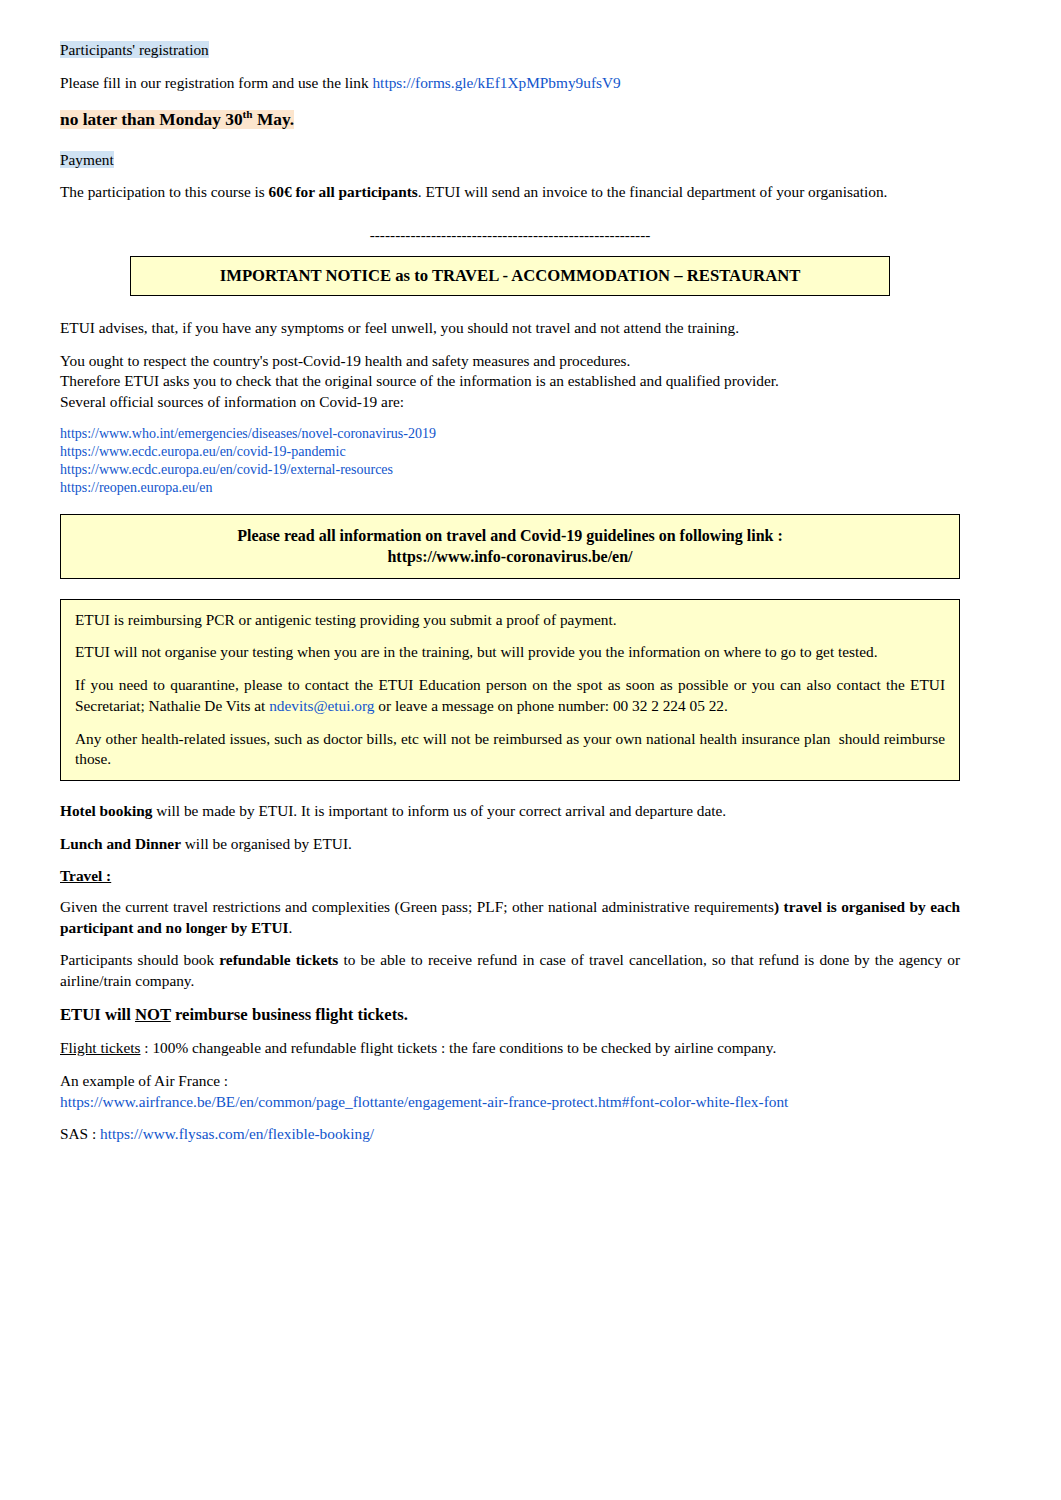Participants' registration
Please fill in our registration form and use the link https://forms.gle/kEf1XpMPbmy9ufsV9
no later than Monday 30th May.
Payment
The participation to this course is 60€ for all participants. ETUI will send an invoice to the financial department of your organisation.
-------------------------------------------------------
IMPORTANT NOTICE as to TRAVEL - ACCOMMODATION – RESTAURANT
ETUI advises, that, if you have any symptoms or feel unwell, you should not travel and not attend the training.
You ought to respect the country's post-Covid-19 health and safety measures and procedures.
Therefore ETUI asks you to check that the original source of the information is an established and qualified provider.
Several official sources of information on Covid-19 are:
https://www.who.int/emergencies/diseases/novel-coronavirus-2019 https://www.ecdc.europa.eu/en/covid-19-pandemic https://www.ecdc.europa.eu/en/covid-19/external-resources https://reopen.europa.eu/en
Please read all information on travel and Covid-19 guidelines on following link :
https://www.info-coronavirus.be/en/
ETUI is reimbursing PCR or antigenic testing providing you submit a proof of payment.
ETUI will not organise your testing when you are in the training, but will provide you the information on where to go to get tested.
If you need to quarantine, please to contact the ETUI Education person on the spot as soon as possible or you can also contact the ETUI Secretariat; Nathalie De Vits at ndevits@etui.org or leave a message on phone number: 00 32 2 224 05 22.
Any other health-related issues, such as doctor bills, etc will not be reimbursed as your own national health insurance plan should reimburse those.
Hotel booking will be made by ETUI. It is important to inform us of your correct arrival and departure date.
Lunch and Dinner will be organised by ETUI.
Travel :
Given the current travel restrictions and complexities (Green pass; PLF; other national administrative requirements) travel is organised by each participant and no longer by ETUI.
Participants should book refundable tickets to be able to receive refund in case of travel cancellation, so that refund is done by the agency or airline/train company.
ETUI will NOT reimburse business flight tickets.
Flight tickets : 100% changeable and refundable flight tickets : the fare conditions to be checked by airline company.
An example of Air France :
https://www.airfrance.be/BE/en/common/page_flottante/engagement-air-france-protect.htm#font-color-white-flex-font
SAS : https://www.flysas.com/en/flexible-booking/